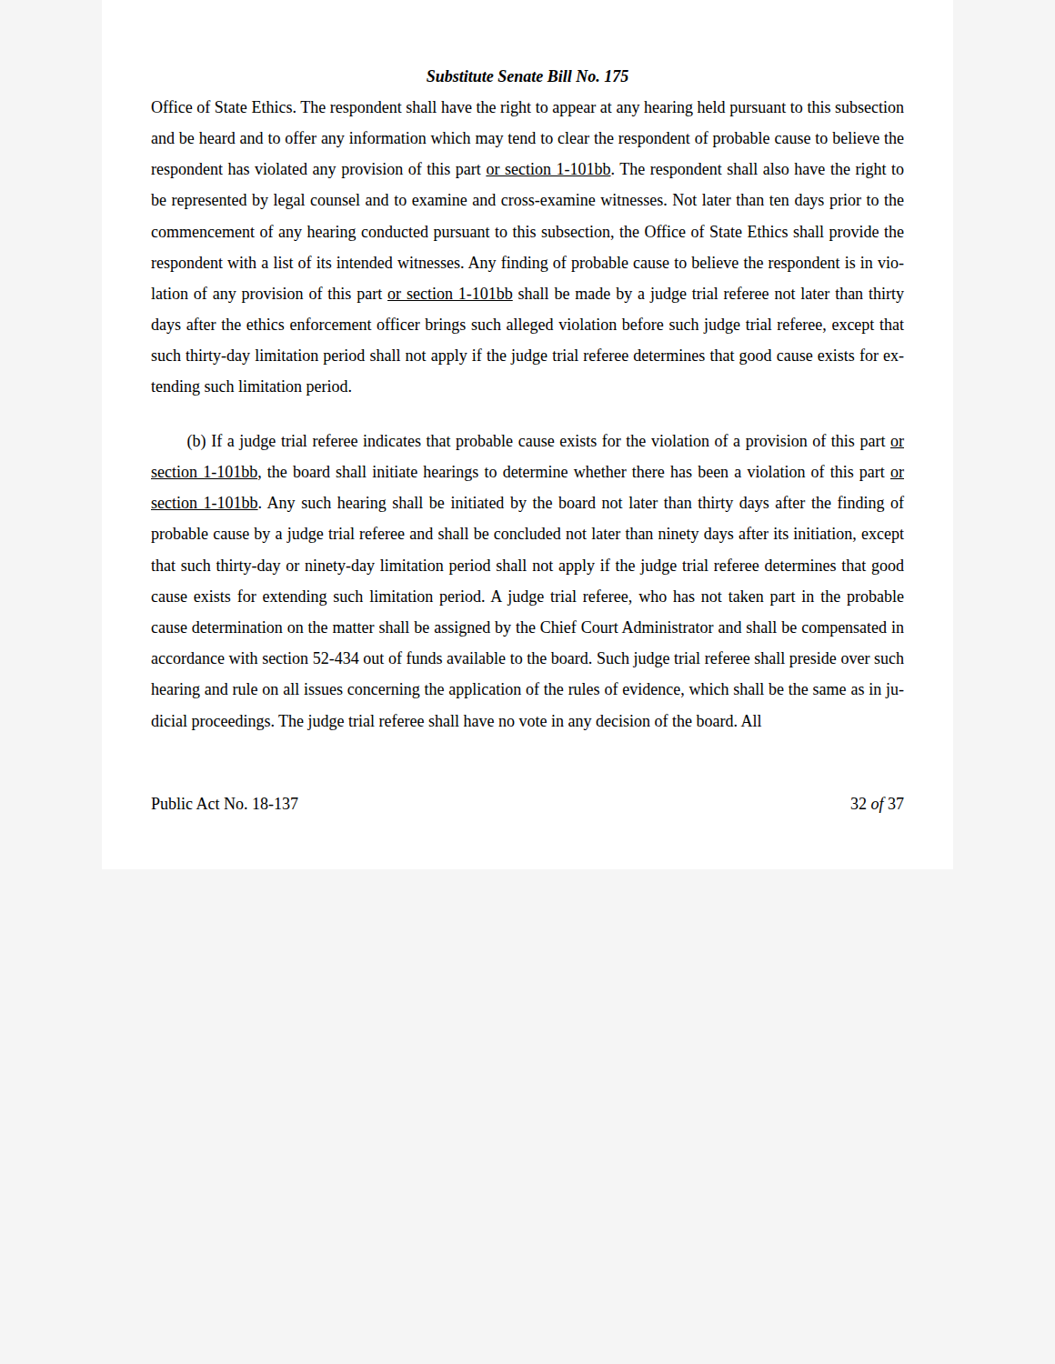Substitute Senate Bill No. 175
Office of State Ethics. The respondent shall have the right to appear at any hearing held pursuant to this subsection and be heard and to offer any information which may tend to clear the respondent of probable cause to believe the respondent has violated any provision of this part or section 1-101bb. The respondent shall also have the right to be represented by legal counsel and to examine and cross-examine witnesses. Not later than ten days prior to the commencement of any hearing conducted pursuant to this subsection, the Office of State Ethics shall provide the respondent with a list of its intended witnesses. Any finding of probable cause to believe the respondent is in violation of any provision of this part or section 1-101bb shall be made by a judge trial referee not later than thirty days after the ethics enforcement officer brings such alleged violation before such judge trial referee, except that such thirty-day limitation period shall not apply if the judge trial referee determines that good cause exists for extending such limitation period.
(b) If a judge trial referee indicates that probable cause exists for the violation of a provision of this part or section 1-101bb, the board shall initiate hearings to determine whether there has been a violation of this part or section 1-101bb. Any such hearing shall be initiated by the board not later than thirty days after the finding of probable cause by a judge trial referee and shall be concluded not later than ninety days after its initiation, except that such thirty-day or ninety-day limitation period shall not apply if the judge trial referee determines that good cause exists for extending such limitation period. A judge trial referee, who has not taken part in the probable cause determination on the matter shall be assigned by the Chief Court Administrator and shall be compensated in accordance with section 52-434 out of funds available to the board. Such judge trial referee shall preside over such hearing and rule on all issues concerning the application of the rules of evidence, which shall be the same as in judicial proceedings. The judge trial referee shall have no vote in any decision of the board. All
Public Act No. 18-137 32 of 37